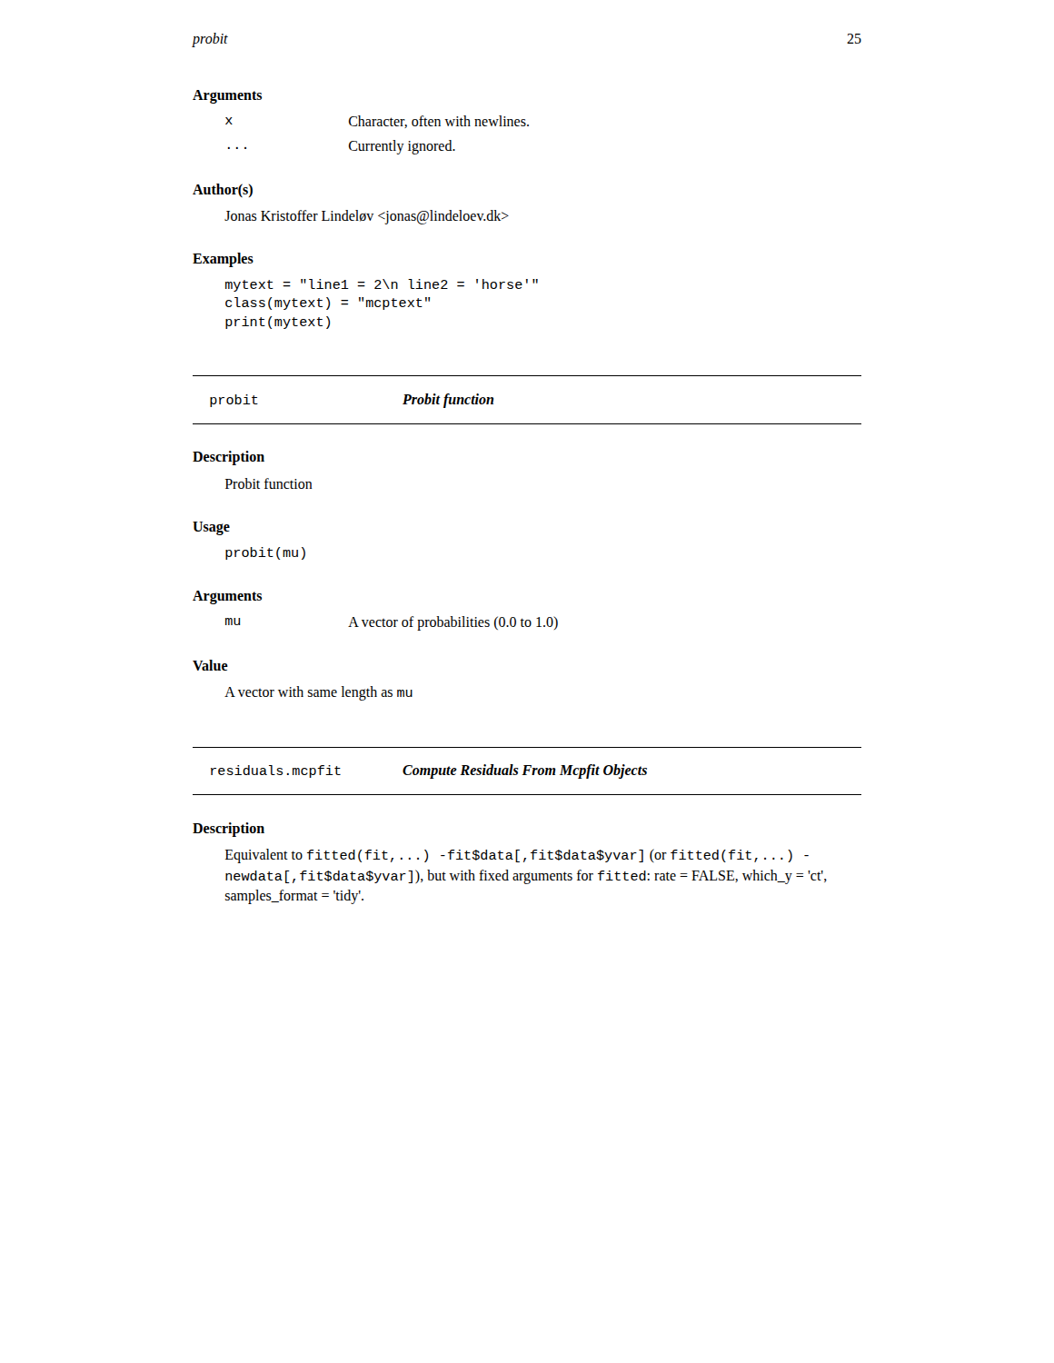probit 25
Arguments
x
Character, often with newlines.
...
Currently ignored.
Author(s)
Jonas Kristoffer Lindeløv <jonas@lindeloev.dk>
Examples
mytext = "line1 = 2\n line2 = 'horse'"
class(mytext) = "mcptext"
print(mytext)
probit Probit function
Description
Probit function
Usage
probit(mu)
Arguments
mu
A vector of probabilities (0.0 to 1.0)
Value
A vector with same length as mu
residuals.mcpfit Compute Residuals From Mcpfit Objects
Description
Equivalent to fitted(fit,...) -fit$data[,fit$data$yvar] (or fitted(fit,...) -newdata[,fit$data$yvar]), but with fixed arguments for fitted: rate = FALSE, which_y = 'ct', samples_format = 'tidy'.